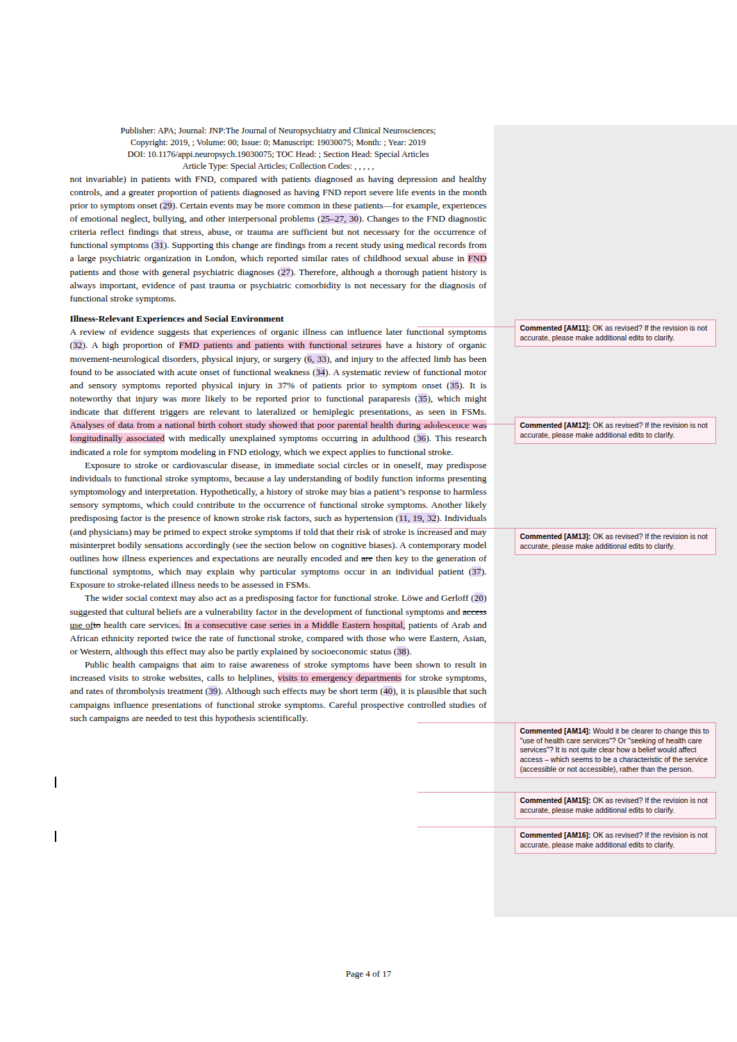Publisher: APA; Journal: JNP:The Journal of Neuropsychiatry and Clinical Neurosciences;
Copyright: 2019, ; Volume: 00; Issue: 0; Manuscript: 19030075; Month: ; Year: 2019
DOI: 10.1176/appi.neuropsych.19030075; TOC Head: ; Section Head: Special Articles
Article Type: Special Articles; Collection Codes: , , , , ,
not invariable) in patients with FND, compared with patients diagnosed as having depression and healthy controls, and a greater proportion of patients diagnosed as having FND report severe life events in the month prior to symptom onset (29). Certain events may be more common in these patients—for example, experiences of emotional neglect, bullying, and other interpersonal problems (25–27, 30). Changes to the FND diagnostic criteria reflect findings that stress, abuse, or trauma are sufficient but not necessary for the occurrence of functional symptoms (31). Supporting this change are findings from a recent study using medical records from a large psychiatric organization in London, which reported similar rates of childhood sexual abuse in FND patients and those with general psychiatric diagnoses (27). Therefore, although a thorough patient history is always important, evidence of past trauma or psychiatric comorbidity is not necessary for the diagnosis of functional stroke symptoms.
Illness-Relevant Experiences and Social Environment
A review of evidence suggests that experiences of organic illness can influence later functional symptoms (32). A high proportion of FMD patients and patients with functional seizures have a history of organic movement-neurological disorders, physical injury, or surgery (6, 33), and injury to the affected limb has been found to be associated with acute onset of functional weakness (34). A systematic review of functional motor and sensory symptoms reported physical injury in 37% of patients prior to symptom onset (35). It is noteworthy that injury was more likely to be reported prior to functional paraparesis (35), which might indicate that different triggers are relevant to lateralized or hemiplegic presentations, as seen in FSMs. Analyses of data from a national birth cohort study showed that poor parental health during adolescence was longitudinally associated with medically unexplained symptoms occurring in adulthood (36). This research indicated a role for symptom modeling in FND etiology, which we expect applies to functional stroke.
Exposure to stroke or cardiovascular disease, in immediate social circles or in oneself, may predispose individuals to functional stroke symptoms, because a lay understanding of bodily function informs presenting symptomology and interpretation. Hypothetically, a history of stroke may bias a patient’s response to harmless sensory symptoms, which could contribute to the occurrence of functional stroke symptoms. Another likely predisposing factor is the presence of known stroke risk factors, such as hypertension (11, 19, 32). Individuals (and physicians) may be primed to expect stroke symptoms if told that their risk of stroke is increased and may misinterpret bodily sensations accordingly (see the section below on cognitive biases). A contemporary model outlines how illness experiences and expectations are neurally encoded and are then key to the generation of functional symptoms, which may explain why particular symptoms occur in an individual patient (37). Exposure to stroke-related illness needs to be assessed in FSMs.
The wider social context may also act as a predisposing factor for functional stroke. Löwe and Gerloff (20) suggested that cultural beliefs are a vulnerability factor in the development of functional symptoms and access use of to health care services. In a consecutive case series in a Middle Eastern hospital, patients of Arab and African ethnicity reported twice the rate of functional stroke, compared with those who were Eastern, Asian, or Western, although this effect may also be partly explained by socioeconomic status (38).
Public health campaigns that aim to raise awareness of stroke symptoms have been shown to result in increased visits to stroke websites, calls to helplines, visits to emergency departments for stroke symptoms, and rates of thrombolysis treatment (39). Although such effects may be short term (40), it is plausible that such campaigns influence presentations of functional stroke symptoms. Careful prospective controlled studies of such campaigns are needed to test this hypothesis scientifically.
Commented [AM11]: OK as revised? If the revision is not accurate, please make additional edits to clarify.
Commented [AM12]: OK as revised? If the revision is not accurate, please make additional edits to clarify.
Commented [AM13]: OK as revised? If the revision is not accurate, please make additional edits to clarify.
Commented [AM14]: Would it be clearer to change this to "use of health care services"? Or "seeking of health care services"? It is not quite clear how a belief would affect access – which seems to be a characteristic of the service (accessible or not accessible), rather than the person.
Commented [AM15]: OK as revised? If the revision is not accurate, please make additional edits to clarify.
Commented [AM16]: OK as revised? If the revision is not accurate, please make additional edits to clarify.
Page 4 of 17